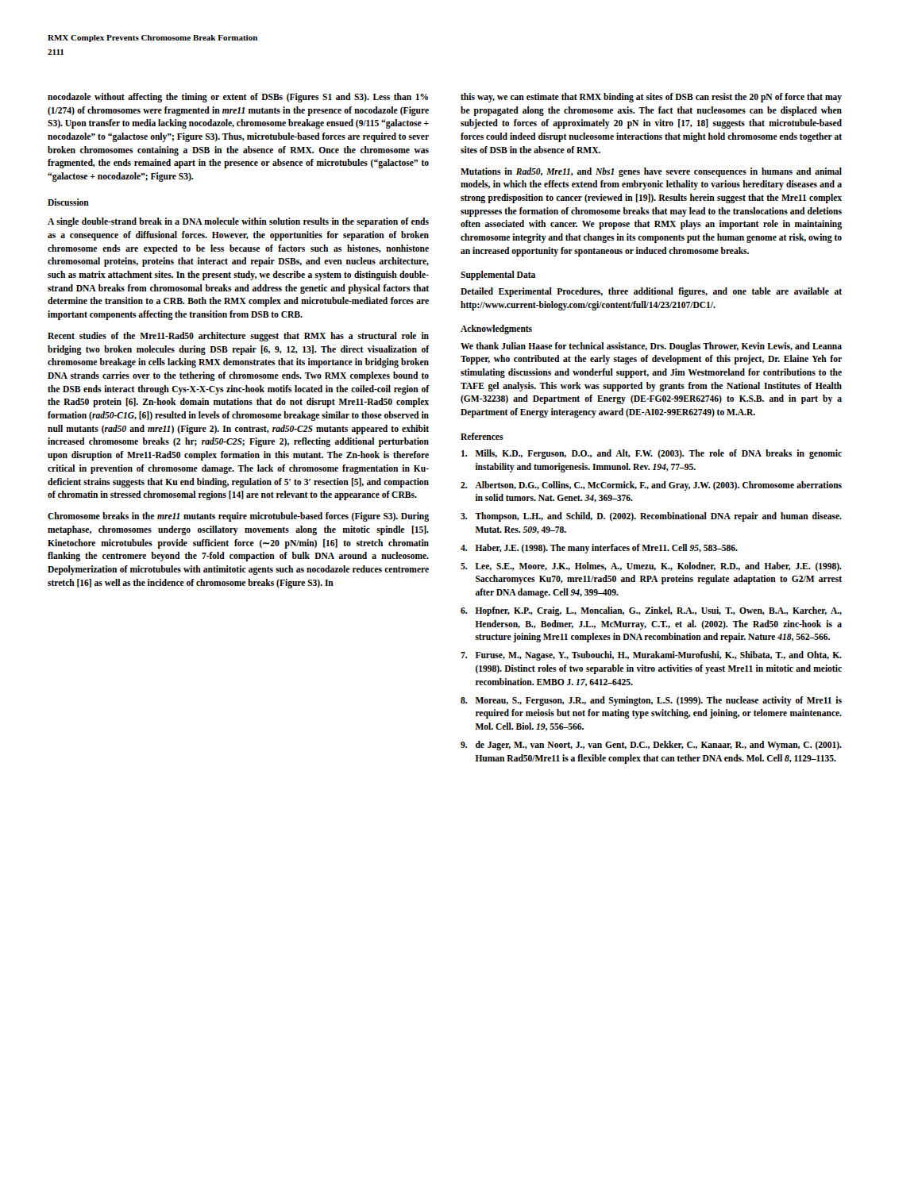RMX Complex Prevents Chromosome Break Formation
2111
nocodazole without affecting the timing or extent of DSBs (Figures S1 and S3). Less than 1% (1/274) of chromosomes were fragmented in mre11 mutants in the presence of nocodazole (Figure S3). Upon transfer to media lacking nocodazole, chromosome breakage ensued (9/115 “galactose + nocodazole” to “galactose only”; Figure S3). Thus, microtubule-based forces are required to sever broken chromosomes containing a DSB in the absence of RMX. Once the chromosome was fragmented, the ends remained apart in the presence or absence of microtubules (“galactose” to “galactose + nocodazole”; Figure S3).
Discussion
A single double-strand break in a DNA molecule within solution results in the separation of ends as a consequence of diffusional forces. However, the opportunities for separation of broken chromosome ends are expected to be less because of factors such as histones, nonhistone chromosomal proteins, proteins that interact and repair DSBs, and even nucleus architecture, such as matrix attachment sites. In the present study, we describe a system to distinguish double-strand DNA breaks from chromosomal breaks and address the genetic and physical factors that determine the transition to a CRB. Both the RMX complex and microtubule-mediated forces are important components affecting the transition from DSB to CRB.
Recent studies of the Mre11-Rad50 architecture suggest that RMX has a structural role in bridging two broken molecules during DSB repair [6, 9, 12, 13]. The direct visualization of chromosome breakage in cells lacking RMX demonstrates that its importance in bridging broken DNA strands carries over to the tethering of chromosome ends. Two RMX complexes bound to the DSB ends interact through Cys-X-X-Cys zinc-hook motifs located in the coiled-coil region of the Rad50 protein [6]. Zn-hook domain mutations that do not disrupt Mre11-Rad50 complex formation (rad50-C1G, [6]) resulted in levels of chromosome breakage similar to those observed in null mutants (rad50 and mre11) (Figure 2). In contrast, rad50-C2S mutants appeared to exhibit increased chromosome breaks (2 hr; rad50-C2S; Figure 2), reflecting additional perturbation upon disruption of Mre11-Rad50 complex formation in this mutant. The Zn-hook is therefore critical in prevention of chromosome damage. The lack of chromosome fragmentation in Ku-deficient strains suggests that Ku end binding, regulation of 5′ to 3′ resection [5], and compaction of chromatin in stressed chromosomal regions [14] are not relevant to the appearance of CRBs.
Chromosome breaks in the mre11 mutants require microtubule-based forces (Figure S3). During metaphase, chromosomes undergo oscillatory movements along the mitotic spindle [15]. Kinetochore microtubules provide sufficient force (∼20 pN/min) [16] to stretch chromatin flanking the centromere beyond the 7-fold compaction of bulk DNA around a nucleosome. Depolymerization of microtubules with antimitotic agents such as nocodazole reduces centromere stretch [16] as well as the incidence of chromosome breaks (Figure S3). In
this way, we can estimate that RMX binding at sites of DSB can resist the 20 pN of force that may be propagated along the chromosome axis. The fact that nucleosomes can be displaced when subjected to forces of approximately 20 pN in vitro [17, 18] suggests that microtubule-based forces could indeed disrupt nucleosome interactions that might hold chromosome ends together at sites of DSB in the absence of RMX.
Mutations in Rad50, Mre11, and Nbs1 genes have severe consequences in humans and animal models, in which the effects extend from embryonic lethality to various hereditary diseases and a strong predisposition to cancer (reviewed in [19]). Results herein suggest that the Mre11 complex suppresses the formation of chromosome breaks that may lead to the translocations and deletions often associated with cancer. We propose that RMX plays an important role in maintaining chromosome integrity and that changes in its components put the human genome at risk, owing to an increased opportunity for spontaneous or induced chromosome breaks.
Supplemental Data
Detailed Experimental Procedures, three additional figures, and one table are available at http://www.current-biology.com/cgi/content/full/14/23/2107/DC1/.
Acknowledgments
We thank Julian Haase for technical assistance, Drs. Douglas Thrower, Kevin Lewis, and Leanna Topper, who contributed at the early stages of development of this project, Dr. Elaine Yeh for stimulating discussions and wonderful support, and Jim Westmoreland for contributions to the TAFE gel analysis. This work was supported by grants from the National Institutes of Health (GM-32238) and Department of Energy (DE-FG02-99ER62746) to K.S.B. and in part by a Department of Energy interagency award (DE-AI02-99ER62749) to M.A.R.
References
Mills, K.D., Ferguson, D.O., and Alt, F.W. (2003). The role of DNA breaks in genomic instability and tumorigenesis. Immunol. Rev. 194, 77–95.
Albertson, D.G., Collins, C., McCormick, F., and Gray, J.W. (2003). Chromosome aberrations in solid tumors. Nat. Genet. 34, 369–376.
Thompson, L.H., and Schild, D. (2002). Recombinational DNA repair and human disease. Mutat. Res. 509, 49–78.
Haber, J.E. (1998). The many interfaces of Mre11. Cell 95, 583–586.
Lee, S.E., Moore, J.K., Holmes, A., Umezu, K., Kolodner, R.D., and Haber, J.E. (1998). Saccharomyces Ku70, mre11/rad50 and RPA proteins regulate adaptation to G2/M arrest after DNA damage. Cell 94, 399–409.
Hopfner, K.P., Craig, L., Moncalian, G., Zinkel, R.A., Usui, T., Owen, B.A., Karcher, A., Henderson, B., Bodmer, J.L., McMurray, C.T., et al. (2002). The Rad50 zinc-hook is a structure joining Mre11 complexes in DNA recombination and repair. Nature 418, 562–566.
Furuse, M., Nagase, Y., Tsubouchi, H., Murakami-Murofushi, K., Shibata, T., and Ohta, K. (1998). Distinct roles of two separable in vitro activities of yeast Mre11 in mitotic and meiotic recombination. EMBO J. 17, 6412–6425.
Moreau, S., Ferguson, J.R., and Symington, L.S. (1999). The nuclease activity of Mre11 is required for meiosis but not for mating type switching, end joining, or telomere maintenance. Mol. Cell. Biol. 19, 556–566.
de Jager, M., van Noort, J., van Gent, D.C., Dekker, C., Kanaar, R., and Wyman, C. (2001). Human Rad50/Mre11 is a flexible complex that can tether DNA ends. Mol. Cell 8, 1129–1135.